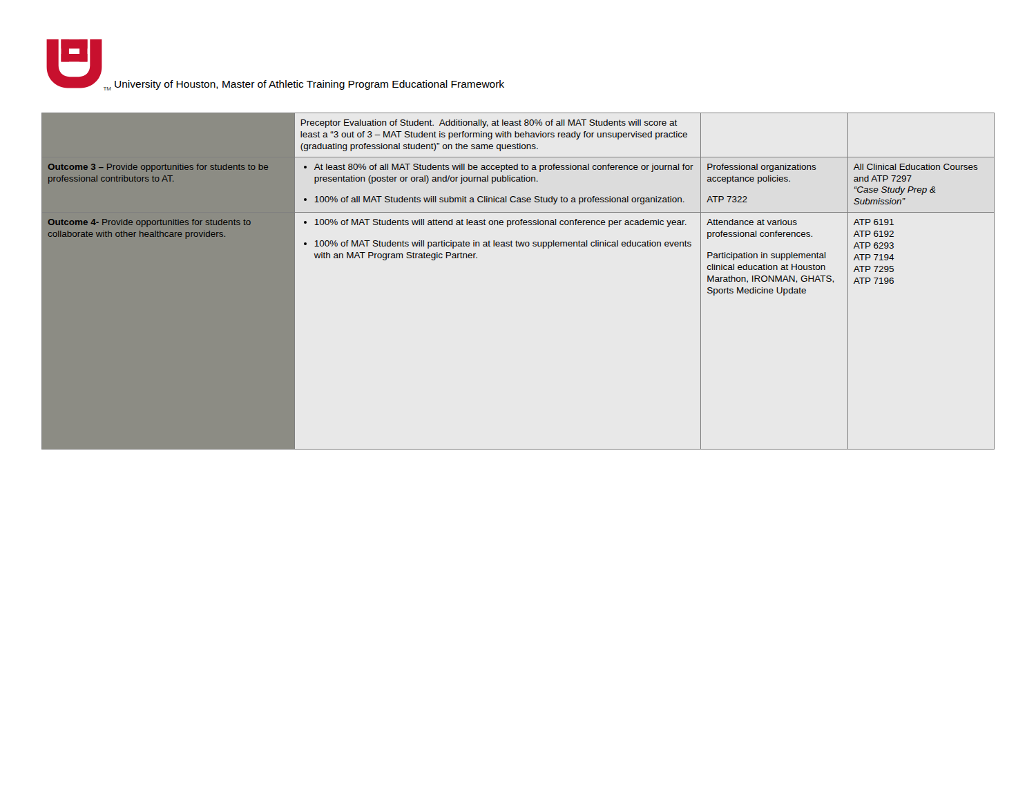TM
University of Houston, Master of Athletic Training Program Educational Framework
| | Preceptor Evaluation of Student. Additionally, at least 80% of all MAT Students will score at least a “3 out of 3 – MAT Student is performing with behaviors ready for unsupervised practice (graduating professional student)” on the same questions. | | |
| Outcome 3 – Provide opportunities for students to be professional contributors to AT. | At least 80% of all MAT Students will be accepted to a professional conference or journal for presentation (poster or oral) and/or journal publication. 100% of all MAT Students will submit a Clinical Case Study to a professional organization. | Professional organizations acceptance policies. ATP 7322 | All Clinical Education Courses and ATP 7297 “Case Study Prep & Submission” |
| Outcome 4- Provide opportunities for students to collaborate with other healthcare providers. | 100% of MAT Students will attend at least one professional conference per academic year. 100% of MAT Students will participate in at least two supplemental clinical education events with an MAT Program Strategic Partner. | Attendance at various professional conferences. Participation in supplemental clinical education at Houston Marathon, IRONMAN, GHATS, Sports Medicine Update | ATP 6191 ATP 6192 ATP 6293 ATP 7194 ATP 7295 ATP 7196 |